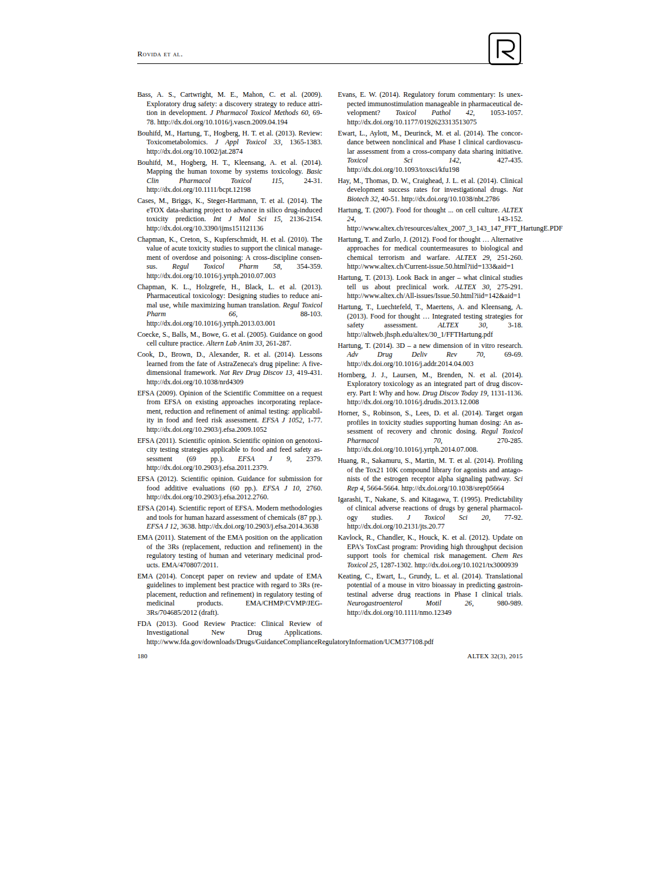Rovida et al.
Bass, A. S., Cartwright, M. E., Mahon, C. et al. (2009). Exploratory drug safety: a discovery strategy to reduce attrition in development. J Pharmacol Toxicol Methods 60, 69-78. http://dx.doi.org/10.1016/j.vascn.2009.04.194
Bouhifd, M., Hartung, T., Hogberg, H. T. et al. (2013). Review: Toxicometabolomics. J Appl Toxicol 33, 1365-1383. http://dx.doi.org/10.1002/jat.2874
Bouhifd, M., Hogberg, H. T., Kleensang, A. et al. (2014). Mapping the human toxome by systems toxicology. Basic Clin Pharmacol Toxicol 115, 24-31. http://dx.doi.org/10.1111/bcpt.12198
Cases, M., Briggs, K., Steger-Hartmann, T. et al. (2014). The eTOX data-sharing project to advance in silico drug-induced toxicity prediction. Int J Mol Sci 15, 2136-2154. http://dx.doi.org/10.3390/ijms151121136
Chapman, K., Creton, S., Kupferschmidt, H. et al. (2010). The value of acute toxicity studies to support the clinical management of overdose and poisoning: A cross-discipline consensus. Regul Toxicol Pharm 58, 354-359. http://dx.doi.org/10.1016/j.yrtph.2010.07.003
Chapman, K. L., Holzgrefe, H., Black, L. et al. (2013). Pharmaceutical toxicology: Designing studies to reduce animal use, while maximizing human translation. Regul Toxicol Pharm 66, 88-103. http://dx.doi.org/10.1016/j.yrtph.2013.03.001
Coecke, S., Balls, M., Bowe, G. et al. (2005). Guidance on good cell culture practice. Altern Lab Anim 33, 261-287.
Cook, D., Brown, D., Alexander, R. et al. (2014). Lessons learned from the fate of AstraZeneca's drug pipeline: A five-dimensional framework. Nat Rev Drug Discov 13, 419-431. http://dx.doi.org/10.1038/nrd4309
EFSA (2009). Opinion of the Scientific Committee on a request from EFSA on existing approaches incorporating replacement, reduction and refinement of animal testing: applicability in food and feed risk assessment. EFSA J 1052, 1-77. http://dx.doi.org/10.2903/j.efsa.2009.1052
EFSA (2011). Scientific opinion. Scientific opinion on genotoxicity testing strategies applicable to food and feed safety assessment (69 pp.). EFSA J 9, 2379. http://dx.doi.org/10.2903/j.efsa.2011.2379.
EFSA (2012). Scientific opinion. Guidance for submission for food additive evaluations (60 pp.). EFSA J 10, 2760. http://dx.doi.org/10.2903/j.efsa.2012.2760.
EFSA (2014). Scientific report of EFSA. Modern methodologies and tools for human hazard assessment of chemicals (87 pp.). EFSA J 12, 3638. http://dx.doi.org/10.2903/j.efsa.2014.3638
EMA (2011). Statement of the EMA position on the application of the 3Rs (replacement, reduction and refinement) in the regulatory testing of human and veterinary medicinal products. EMA/470807/2011.
EMA (2014). Concept paper on review and update of EMA guidelines to implement best practice with regard to 3Rs (replacement, reduction and refinement) in regulatory testing of medicinal products. EMA/CHMP/CVMP/JEG-3Rs/704685/2012 (draft).
FDA (2013). Good Review Practice: Clinical Review of Investigational New Drug Applications. http://www.fda.gov/downloads/Drugs/GuidanceComplianceRegulatoryInformation/UCM377108.pdf
Evans, E. W. (2014). Regulatory forum commentary: Is unexpected immunostimulation manageable in pharmaceutical development? Toxicol Pathol 42, 1053-1057. http://dx.doi.org/10.1177/0192623313513075
Ewart, L., Aylott, M., Deurinck, M. et al. (2014). The concordance between nonclinical and Phase I clinical cardiovascular assessment from a cross-company data sharing initiative. Toxicol Sci 142, 427-435. http://dx.doi.org/10.1093/toxsci/kfu198
Hay, M., Thomas, D. W., Craighead, J. L. et al. (2014). Clinical development success rates for investigational drugs. Nat Biotech 32, 40-51. http://dx.doi.org/10.1038/nbt.2786
Hartung, T. (2007). Food for thought ... on cell culture. ALTEX 24, 143-152. http://www.altex.ch/resources/altex_2007_3_143_147_FFT_HartungE.PDF
Hartung, T. and Zurlo, J. (2012). Food for thought … Alternative approaches for medical countermeasures to biological and chemical terrorism and warfare. ALTEX 29, 251-260. http://www.altex.ch/Current-issue.50.html?iid=133&aid=1
Hartung, T. (2013). Look Back in anger – what clinical studies tell us about preclinical work. ALTEX 30, 275-291. http://www.altex.ch/All-issues/Issue.50.html?iid=142&aid=1
Hartung, T., Luechtefeld, T., Maertens, A. and Kleensang, A. (2013). Food for thought … Integrated testing strategies for safety assessment. ALTEX 30, 3-18. http://altweb.jhsph.edu/altex/30_1/FFTHartung.pdf
Hartung, T. (2014). 3D – a new dimension of in vitro research. Adv Drug Deliv Rev 70, 69-69. http://dx.doi.org/10.1016/j.addr.2014.04.003
Hornberg, J. J., Laursen, M., Brenden, N. et al. (2014). Exploratory toxicology as an integrated part of drug discovery. Part I: Why and how. Drug Discov Today 19, 1131-1136. http://dx.doi.org/10.1016/j.drudis.2013.12.008
Horner, S., Robinson, S., Lees, D. et al. (2014). Target organ profiles in toxicity studies supporting human dosing: An assessment of recovery and chronic dosing. Regul Toxicol Pharmacol 70, 270-285. http://dx.doi.org/10.1016/j.yrtph.2014.07.008.
Huang, R., Sakamuru, S., Martin, M. T. et al. (2014). Profiling of the Tox21 10K compound library for agonists and antagonists of the estrogen receptor alpha signaling pathway. Sci Rep 4, 5664-5664. http://dx.doi.org/10.1038/srep05664
Igarashi, T., Nakane, S. and Kitagawa, T. (1995). Predictability of clinical adverse reactions of drugs by general pharmacology studies. J Toxicol Sci 20, 77-92. http://dx.doi.org/10.2131/jts.20.77
Kavlock, R., Chandler, K., Houck, K. et al. (2012). Update on EPA's ToxCast program: Providing high throughput decision support tools for chemical risk management. Chem Res Toxicol 25, 1287-1302. http://dx.doi.org/10.1021/tx3000939
Keating, C., Ewart, L., Grundy, L. et al. (2014). Translational potential of a mouse in vitro bioassay in predicting gastrointestinal adverse drug reactions in Phase I clinical trials. Neurogastroenterol Motil 26, 980-989. http://dx.doi.org/10.1111/nmo.12349
180 ALTEX 32(3), 2015